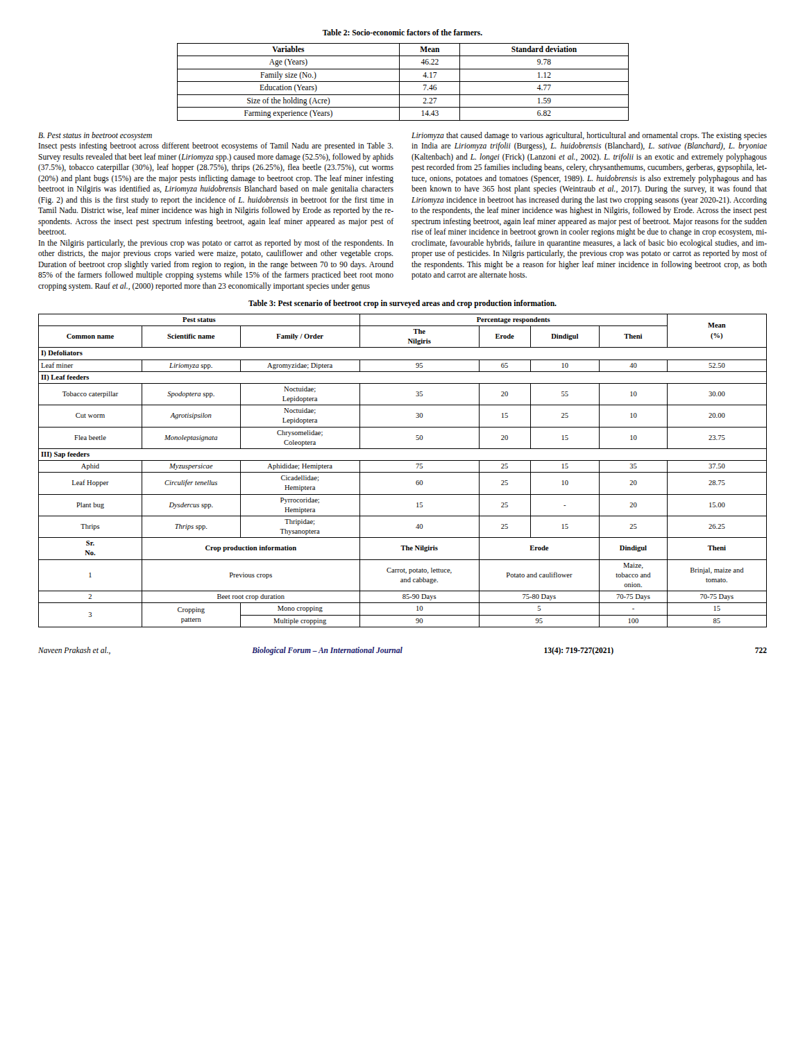Table 2: Socio-economic factors of the farmers.
| Variables | Mean | Standard deviation |
| --- | --- | --- |
| Age (Years) | 46.22 | 9.78 |
| Family size (No.) | 4.17 | 1.12 |
| Education (Years) | 7.46 | 4.77 |
| Size of the holding (Acre) | 2.27 | 1.59 |
| Farming experience (Years) | 14.43 | 6.82 |
B. Pest status in beetroot ecosystem
Insect pests infesting beetroot across different beetroot ecosystems of Tamil Nadu are presented in Table 3. Survey results revealed that beet leaf miner (Liriomyza spp.) caused more damage (52.5%), followed by aphids (37.5%), tobacco caterpillar (30%), leaf hopper (28.75%), thrips (26.25%), flea beetle (23.75%), cut worms (20%) and plant bugs (15%) are the major pests inflicting damage to beetroot crop. The leaf miner infesting beetroot in Nilgiris was identified as, Liriomyza huidobrensis Blanchard based on male genitalia characters (Fig. 2) and this is the first study to report the incidence of L. huidobrensis in beetroot for the first time in Tamil Nadu. District wise, leaf miner incidence was high in Nilgiris followed by Erode as reported by the respondents. Across the insect pest spectrum infesting beetroot, again leaf miner appeared as major pest of beetroot.
In the Nilgiris particularly, the previous crop was potato or carrot as reported by most of the respondents. In other districts, the major previous crops varied were maize, potato, cauliflower and other vegetable crops. Duration of beetroot crop slightly varied from region to region, in the range between 70 to 90 days. Around 85% of the farmers followed multiple cropping systems while 15% of the farmers practiced beet root mono cropping system. Rauf et al., (2000) reported more than 23 economically important species under genus
Liriomyza that caused damage to various agricultural, horticultural and ornamental crops. The existing species in India are Liriomyza trifolii (Burgess), L. huidobrensis (Blanchard), L. sativae (Blanchard), L. bryoniae (Kaltenbach) and L. longei (Frick) (Lanzoni et al., 2002). L. trifolii is an exotic and extremely polyphagous pest recorded from 25 families including beans, celery, chrysanthemums, cucumbers, gerberas, gypsophila, lettuce, onions, potatoes and tomatoes (Spencer, 1989). L. huidobrensis is also extremely polyphagous and has been known to have 365 host plant species (Weintraub et al., 2017). During the survey, it was found that Liriomyza incidence in beetroot has increased during the last two cropping seasons (year 2020-21). According to the respondents, the leaf miner incidence was highest in Nilgiris, followed by Erode. Across the insect pest spectrum infesting beetroot, again leaf miner appeared as major pest of beetroot. Major reasons for the sudden rise of leaf miner incidence in beetroot grown in cooler regions might be due to change in crop ecosystem, microclimate, favourable hybrids, failure in quarantine measures, a lack of basic bio ecological studies, and improper use of pesticides. In Nilgris particularly, the previous crop was potato or carrot as reported by most of the respondents. This might be a reason for higher leaf miner incidence in following beetroot crop, as both potato and carrot are alternate hosts.
Table 3: Pest scenario of beetroot crop in surveyed areas and crop production information.
| Pest status | Percentage respondents | Mean (%) |
| --- | --- | --- |
| Common name | Scientific name | Family / Order | The Nilgiris | Erode | Dindigul | Theni |
| I) Defoliators |
| Leaf miner | Liriomyza spp. | Agromyzidae; Diptera | 95 | 65 | 10 | 40 | 52.50 |
| II) Leaf feeders |
| Tobacco caterpillar | Spodoptera spp. | Noctuidae; Lepidoptera | 35 | 20 | 55 | 10 | 30.00 |
| Cut worm | Agrotisipsilon | Noctuidae; Lepidoptera | 30 | 15 | 25 | 10 | 20.00 |
| Flea beetle | Monoleptasignata | Chrysomelidae; Coleoptera | 50 | 20 | 15 | 10 | 23.75 |
| III) Sap feeders |
| Aphid | Myzuspersicae | Aphididae; Hemiptera | 75 | 25 | 15 | 35 | 37.50 |
| Leaf Hopper | Circulifer tenellus | Cicadellidae; Hemiptera | 60 | 25 | 10 | 20 | 28.75 |
| Plant bug | Dysdercus spp. | Pyrrocoridae; Hemiptera | 15 | 25 | - | 20 | 15.00 |
| Thrips | Thrips spp. | Thripidae; Thysanoptera | 40 | 25 | 15 | 25 | 26.25 |
| Sr. No. | Crop production information | The Nilgiris | Erode | Dindigul | Theni |
| 1 | Previous crops | Carrot, potato, lettuce, and cabbage. | Potato and cauliflower | Maize, tobacco and onion. | Brinjal, maize and tomato. |
| 2 | Beet root crop duration | 85-90 Days | 75-80 Days | 70-75 Days | 70-75 Days |
| 3 | Cropping pattern | Mono cropping | 10 | 5 | - | 15 |
| Multiple cropping | 90 | 95 | 100 | 85 |
Naveen Prakash et al.,
Biological Forum – An International Journal
13(4): 719-727(2021)
722